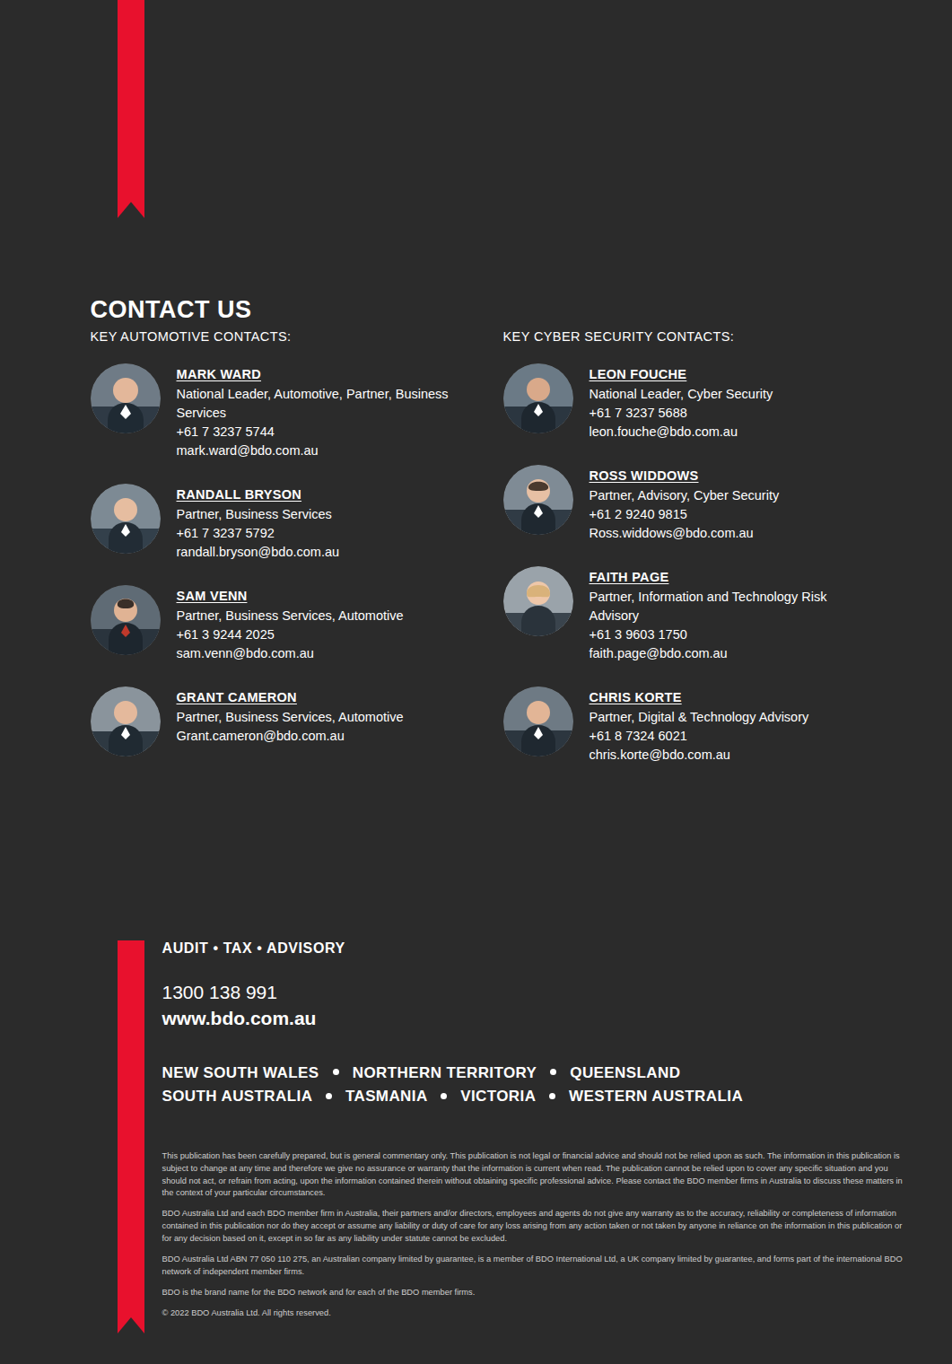CONTACT US
KEY AUTOMOTIVE CONTACTS:
MARK WARD
National Leader, Automotive, Partner, Business Services
+61 7 3237 5744
mark.ward@bdo.com.au
RANDALL BRYSON
Partner, Business Services
+61 7 3237 5792
randall.bryson@bdo.com.au
SAM VENN
Partner, Business Services, Automotive
+61 3 9244 2025
sam.venn@bdo.com.au
GRANT CAMERON
Partner, Business Services, Automotive
Grant.cameron@bdo.com.au
KEY CYBER SECURITY CONTACTS:
LEON FOUCHE
National Leader, Cyber Security
+61 7 3237 5688
leon.fouche@bdo.com.au
ROSS WIDDOWS
Partner, Advisory, Cyber Security
+61 2 9240 9815
Ross.widdows@bdo.com.au
FAITH PAGE
Partner, Information and Technology Risk Advisory
+61 3 9603 1750
faith.page@bdo.com.au
CHRIS KORTE
Partner, Digital & Technology Advisory
+61 8 7324 6021
chris.korte@bdo.com.au
AUDIT • TAX • ADVISORY
1300 138 991
www.bdo.com.au
NEW SOUTH WALES NORTHERN TERRITORY QUEENSLAND
SOUTH AUSTRALIA TASMANIA VICTORIA WESTERN AUSTRALIA
This publication has been carefully prepared, but is general commentary only. This publication is not legal or financial advice and should not be relied upon as such. The information in this publication is subject to change at any time and therefore we give no assurance or warranty that the information is current when read. The publication cannot be relied upon to cover any specific situation and you should not act, or refrain from acting, upon the information contained therein without obtaining specific professional advice. Please contact the BDO member firms in Australia to discuss these matters in the context of your particular circumstances.
BDO Australia Ltd and each BDO member firm in Australia, their partners and/or directors, employees and agents do not give any warranty as to the accuracy, reliability or completeness of information contained in this publication nor do they accept or assume any liability or duty of care for any loss arising from any action taken or not taken by anyone in reliance on the information in this publication or for any decision based on it, except in so far as any liability under statute cannot be excluded.
BDO Australia Ltd ABN 77 050 110 275, an Australian company limited by guarantee, is a member of BDO International Ltd, a UK company limited by guarantee, and forms part of the international BDO network of independent member firms.
BDO is the brand name for the BDO network and for each of the BDO member firms.
© 2022 BDO Australia Ltd. All rights reserved.